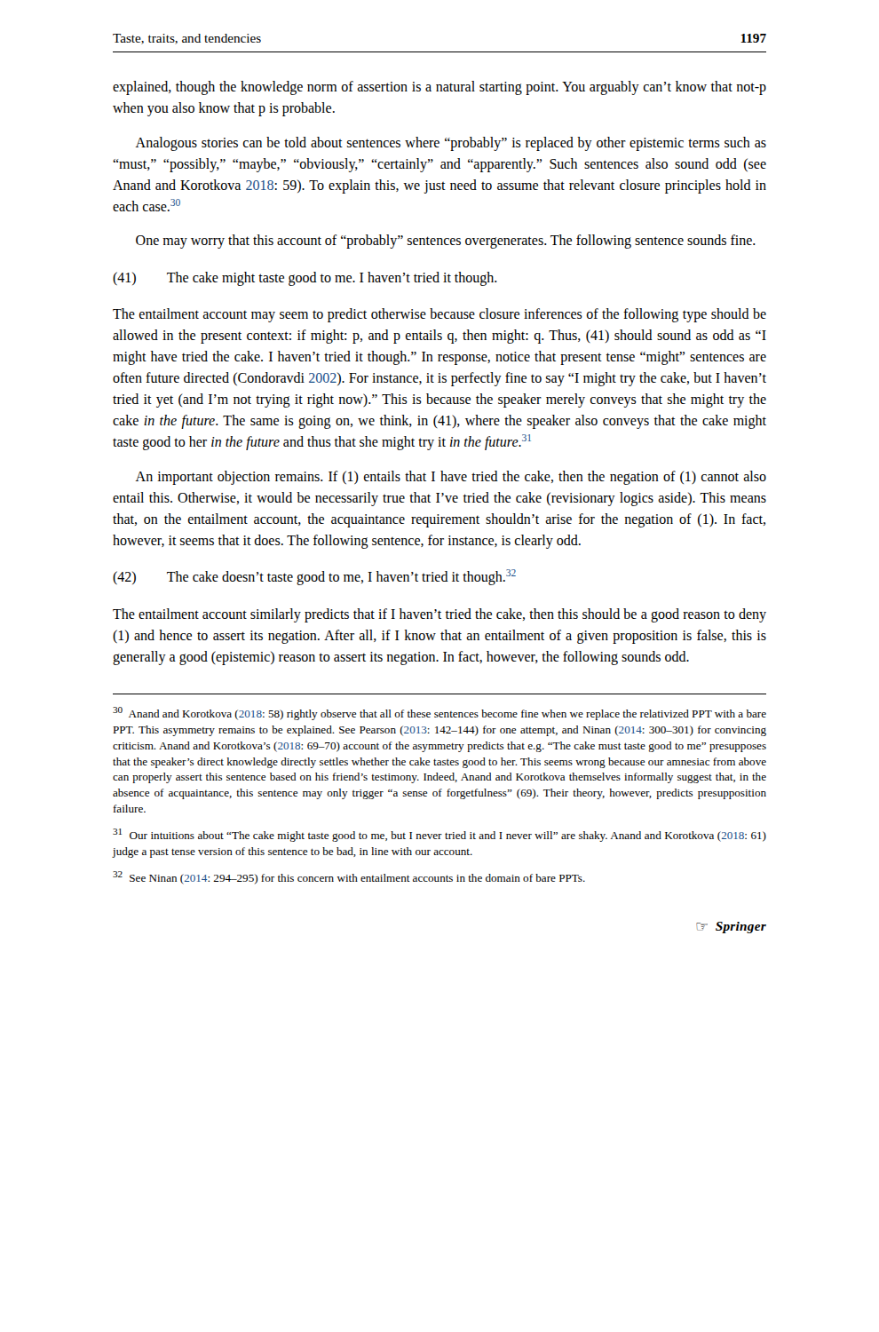Taste, traits, and tendencies 1197
explained, though the knowledge norm of assertion is a natural starting point. You arguably can’t know that not-p when you also know that p is probable.
Analogous stories can be told about sentences where “probably” is replaced by other epistemic terms such as “must,” “possibly,” “maybe,” “obviously,” “certainly” and “apparently.” Such sentences also sound odd (see Anand and Korotkova 2018: 59). To explain this, we just need to assume that relevant closure principles hold in each case.30
One may worry that this account of “probably” sentences overgenerates. The following sentence sounds fine.
(41) The cake might taste good to me. I haven’t tried it though.
The entailment account may seem to predict otherwise because closure inferences of the following type should be allowed in the present context: if might: p, and p entails q, then might: q. Thus, (41) should sound as odd as “I might have tried the cake. I haven’t tried it though.” In response, notice that present tense “might” sentences are often future directed (Condoravdi 2002). For instance, it is perfectly fine to say “I might try the cake, but I haven’t tried it yet (and I’m not trying it right now).” This is because the speaker merely conveys that she might try the cake in the future. The same is going on, we think, in (41), where the speaker also conveys that the cake might taste good to her in the future and thus that she might try it in the future.31
An important objection remains. If (1) entails that I have tried the cake, then the negation of (1) cannot also entail this. Otherwise, it would be necessarily true that I’ve tried the cake (revisionary logics aside). This means that, on the entailment account, the acquaintance requirement shouldn’t arise for the negation of (1). In fact, however, it seems that it does. The following sentence, for instance, is clearly odd.
(42) The cake doesn’t taste good to me, I haven’t tried it though.32
The entailment account similarly predicts that if I haven’t tried the cake, then this should be a good reason to deny (1) and hence to assert its negation. After all, if I know that an entailment of a given proposition is false, this is generally a good (epistemic) reason to assert its negation. In fact, however, the following sounds odd.
30 Anand and Korotkova (2018: 58) rightly observe that all of these sentences become fine when we replace the relativized PPT with a bare PPT. This asymmetry remains to be explained. See Pearson (2013: 142–144) for one attempt, and Ninan (2014: 300–301) for convincing criticism. Anand and Korotkova’s (2018: 69–70) account of the asymmetry predicts that e.g. “The cake must taste good to me” presupposes that the speaker’s direct knowledge directly settles whether the cake tastes good to her. This seems wrong because our amnesiac from above can properly assert this sentence based on his friend’s testimony. Indeed, Anand and Korotkova themselves informally suggest that, in the absence of acquaintance, this sentence may only trigger “a sense of forgetfulness” (69). Their theory, however, predicts presupposition failure.
31 Our intuitions about “The cake might taste good to me, but I never tried it and I never will” are shaky. Anand and Korotkova (2018: 61) judge a past tense version of this sentence to be bad, in line with our account.
32 See Ninan (2014: 294–295) for this concern with entailment accounts in the domain of bare PPTs.
☞ Springer